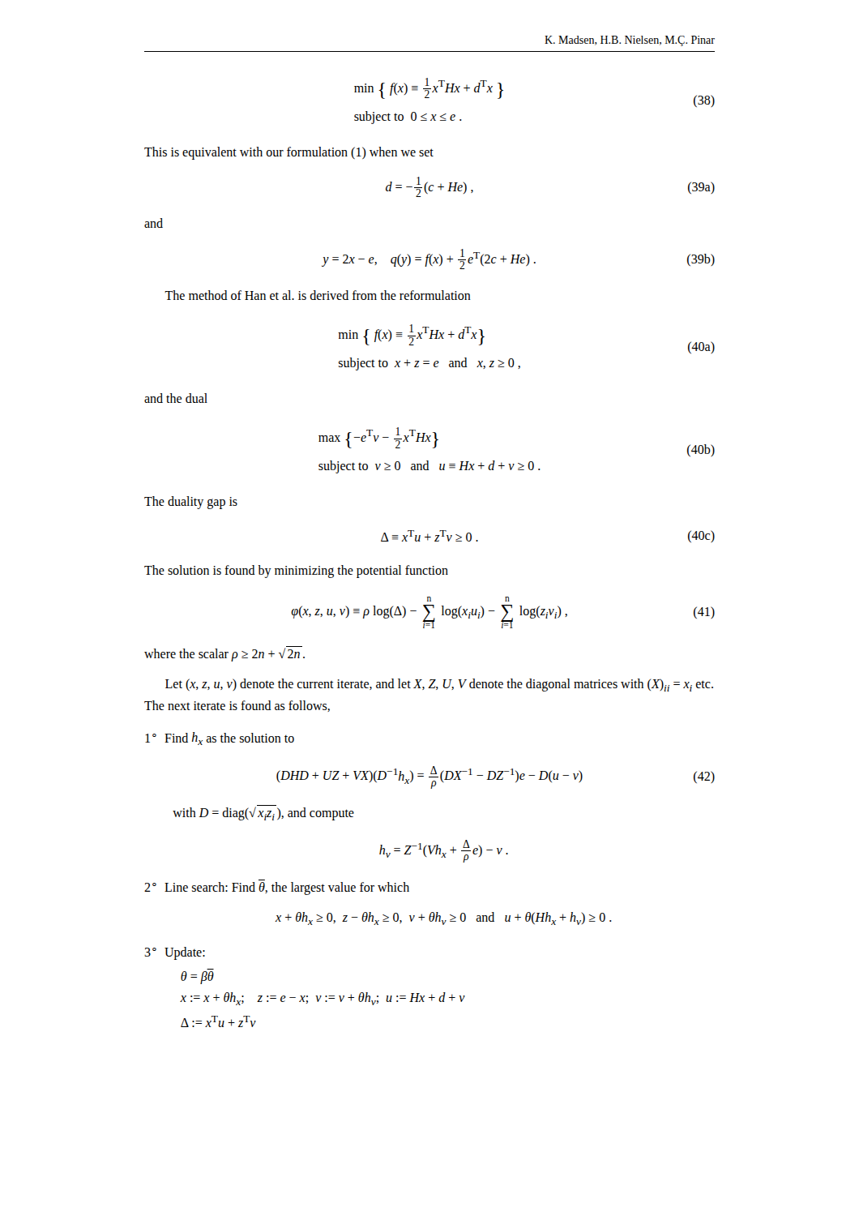K. Madsen, H.B. Nielsen, M.Ç. Pinar
min { f(x) ≡ 12 xTHx + dTx }
subject to 0 ≤ x ≤ e .
(38)
This is equivalent with our formulation (1) when we set
d = −12(c + He) ,
(39a)
and
y = 2x − e, q(y) = f(x) + 12 eT(2c + He) .
(39b)
The method of Han et al. is derived from the reformulation
min { f(x) ≡ 12 xTHx + dTx}
subject to x + z = e and x, z ≥ 0 ,
(40a)
and the dual
max {−eTv − 12 xTHx}
subject to v ≥ 0 and u ≡ Hx + d + v ≥ 0 .
(40b)
The duality gap is
Δ ≡ xTu + zTv ≥ 0 .
(40c)
The solution is found by minimizing the potential function
φ(x, z, u, v) ≡ ρ log(Δ) − n∑i=1 log(xiui) − n∑i=1 log(zivi) ,
(41)
where the scalar ρ ≥ 2n + √2n.
Let (x, z, u, v) denote the current iterate, and let X, Z, U, V denote the diagonal matrices with (X)ii = xi etc. The next iterate is found as follows,
1∘ Find hx as the solution to
(DHD + UZ + VX)(D−1hx) = Δρ(DX−1 − DZ−1)e − D(u − v)
(42)
with D = diag(√xizi), and compute
hv = Z−1(Vhx + Δρ e) − v .
2∘ Line search: Find θ, the largest value for which
x + θhx ≥ 0, z − θhx ≥ 0, v + θhv ≥ 0 and u + θ(Hhx + hv) ≥ 0 .
3∘ Update:
θ = βθ
x := x + θhx; z := e − x; v := v + θhv; u := Hx + d + v
Δ := xTu + zTv